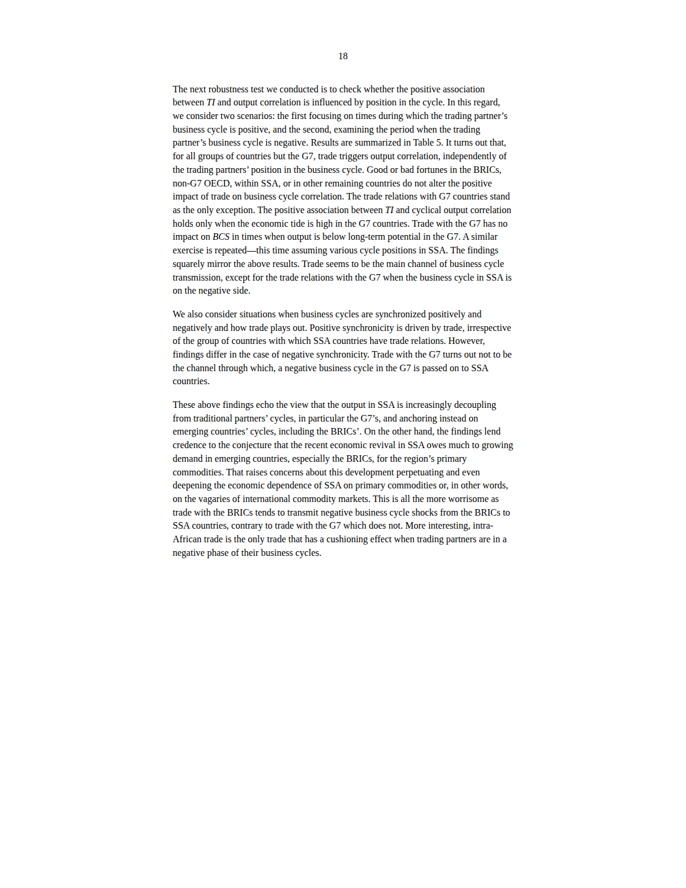18
The next robustness test we conducted is to check whether the positive association between TI and output correlation is influenced by position in the cycle. In this regard, we consider two scenarios: the first focusing on times during which the trading partner’s business cycle is positive, and the second, examining the period when the trading partner’s business cycle is negative. Results are summarized in Table 5. It turns out that, for all groups of countries but the G7, trade triggers output correlation, independently of the trading partners’ position in the business cycle. Good or bad fortunes in the BRICs, non-G7 OECD, within SSA, or in other remaining countries do not alter the positive impact of trade on business cycle correlation. The trade relations with G7 countries stand as the only exception. The positive association between TI and cyclical output correlation holds only when the economic tide is high in the G7 countries. Trade with the G7 has no impact on BCS in times when output is below long-term potential in the G7. A similar exercise is repeated—this time assuming various cycle positions in SSA. The findings squarely mirror the above results. Trade seems to be the main channel of business cycle transmission, except for the trade relations with the G7 when the business cycle in SSA is on the negative side.
We also consider situations when business cycles are synchronized positively and negatively and how trade plays out. Positive synchronicity is driven by trade, irrespective of the group of countries with which SSA countries have trade relations. However, findings differ in the case of negative synchronicity. Trade with the G7 turns out not to be the channel through which, a negative business cycle in the G7 is passed on to SSA countries.
These above findings echo the view that the output in SSA is increasingly decoupling from traditional partners’ cycles, in particular the G7’s, and anchoring instead on emerging countries’ cycles, including the BRICs’. On the other hand, the findings lend credence to the conjecture that the recent economic revival in SSA owes much to growing demand in emerging countries, especially the BRICs, for the region’s primary commodities. That raises concerns about this development perpetuating and even deepening the economic dependence of SSA on primary commodities or, in other words, on the vagaries of international commodity markets. This is all the more worrisome as trade with the BRICs tends to transmit negative business cycle shocks from the BRICs to SSA countries, contrary to trade with the G7 which does not. More interesting, intra-African trade is the only trade that has a cushioning effect when trading partners are in a negative phase of their business cycles.